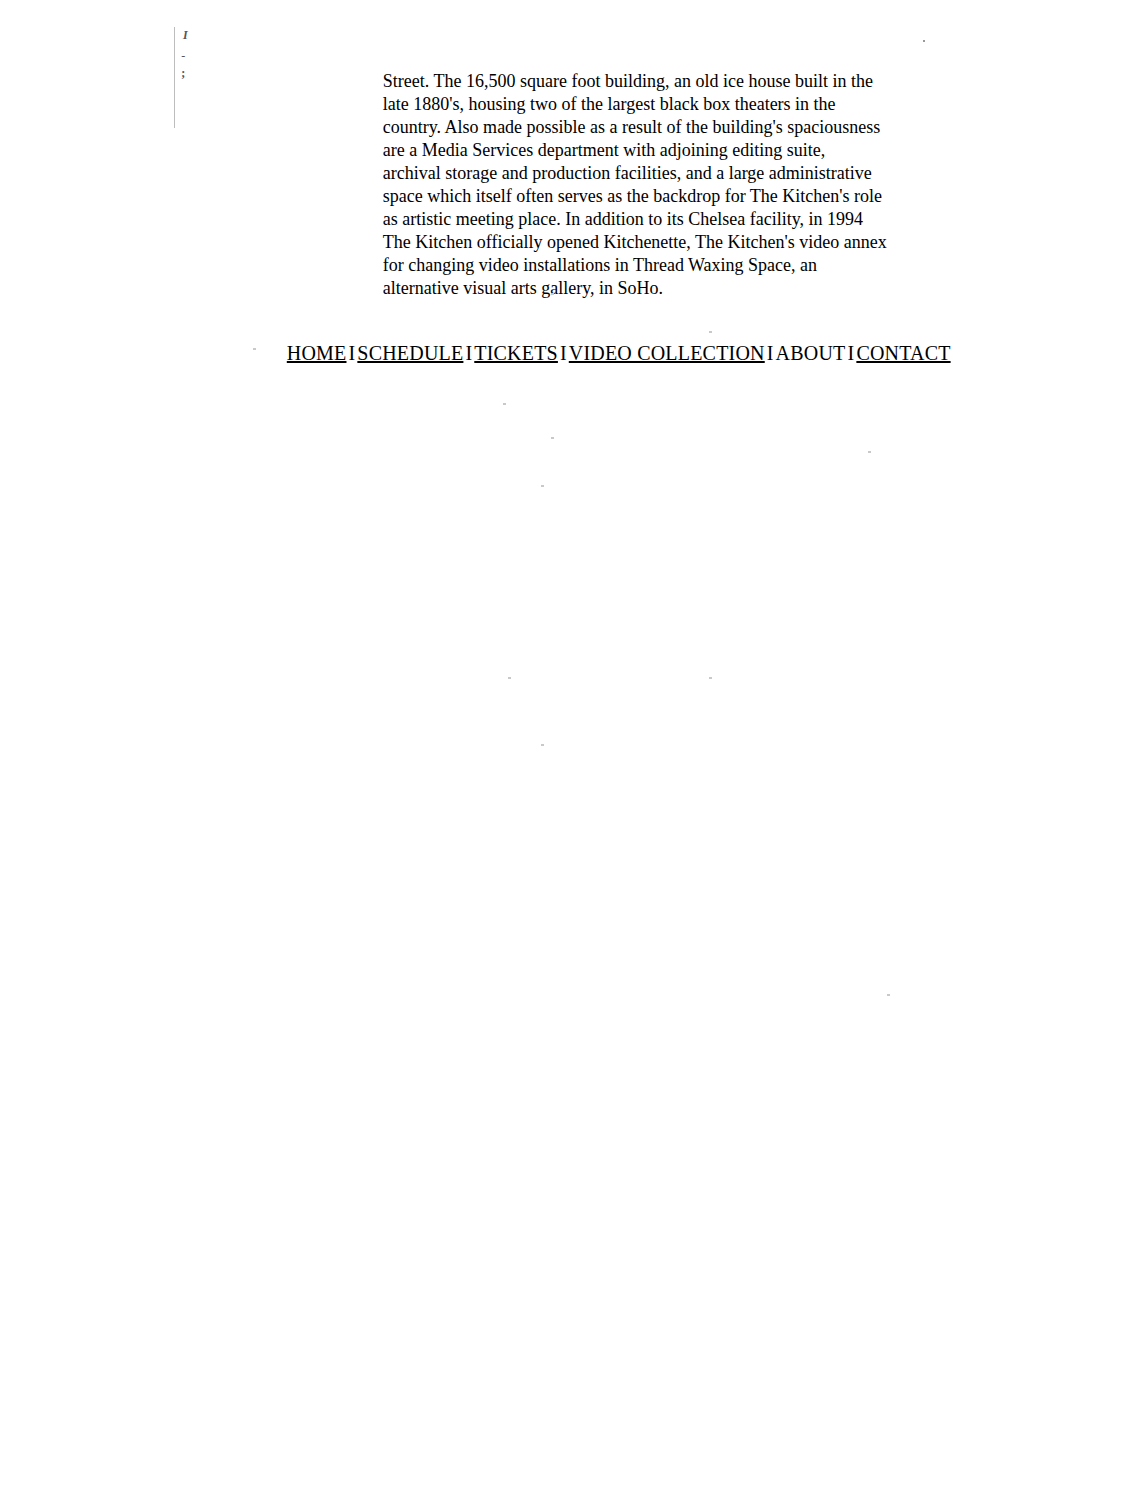I - ;
Street. The 16,500 square foot building, an old ice house built in the late 1880's, housing two of the largest black box theaters in the country. Also made possible as a result of the building's spaciousness are a Media Services department with adjoining editing suite, archival storage and production facilities, and a large administrative space which itself often serves as the backdrop for The Kitchen's role as artistic meeting place. In addition to its Chelsea facility, in 1994 The Kitchen officially opened Kitchenette, The Kitchen's video annex for changing video installations in Thread Waxing Space, an alternative visual arts gallery, in SoHo.
HOME ISCHEDULE ITICKETS IVIDEO COLLECTION IABOUT ICONTACT